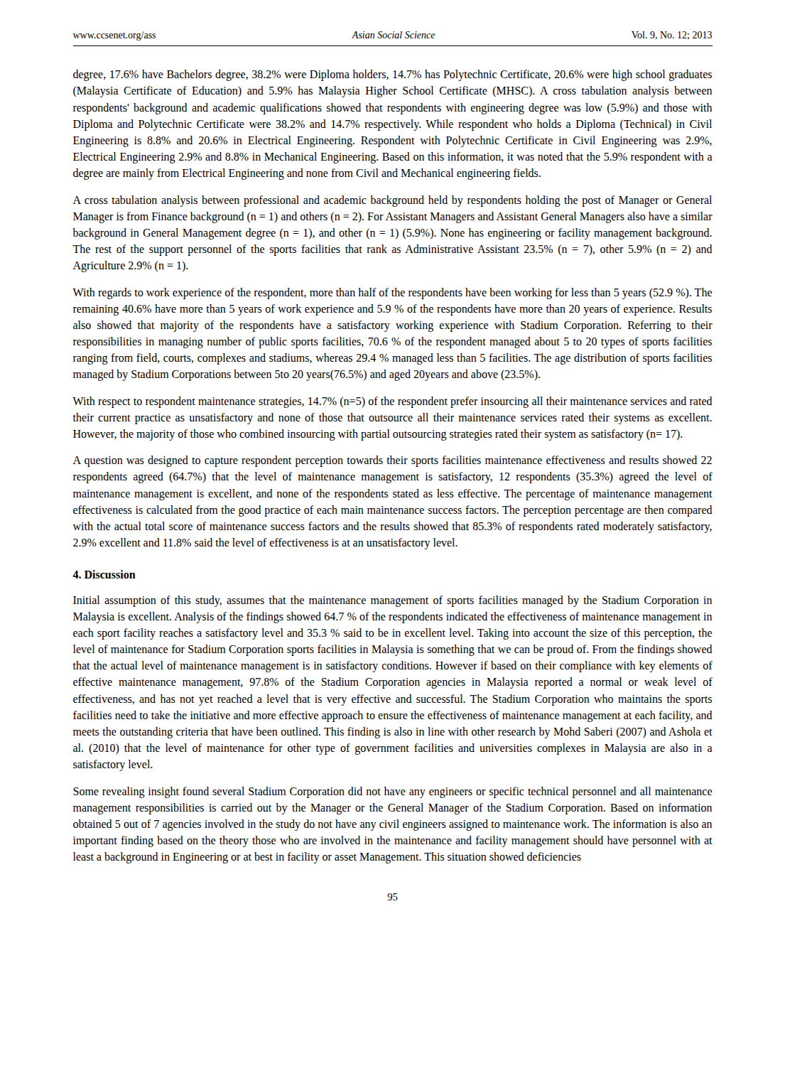www.ccsenet.org/ass Asian Social Science Vol. 9, No. 12; 2013
degree, 17.6% have Bachelors degree, 38.2% were Diploma holders, 14.7% has Polytechnic Certificate, 20.6% were high school graduates (Malaysia Certificate of Education) and 5.9% has Malaysia Higher School Certificate (MHSC). A cross tabulation analysis between respondents' background and academic qualifications showed that respondents with engineering degree was low (5.9%) and those with Diploma and Polytechnic Certificate were 38.2% and 14.7% respectively. While respondent who holds a Diploma (Technical) in Civil Engineering is 8.8% and 20.6% in Electrical Engineering. Respondent with Polytechnic Certificate in Civil Engineering was 2.9%, Electrical Engineering 2.9% and 8.8% in Mechanical Engineering. Based on this information, it was noted that the 5.9% respondent with a degree are mainly from Electrical Engineering and none from Civil and Mechanical engineering fields.
A cross tabulation analysis between professional and academic background held by respondents holding the post of Manager or General Manager is from Finance background (n = 1) and others (n = 2). For Assistant Managers and Assistant General Managers also have a similar background in General Management degree (n = 1), and other (n = 1) (5.9%). None has engineering or facility management background. The rest of the support personnel of the sports facilities that rank as Administrative Assistant 23.5% (n = 7), other 5.9% (n = 2) and Agriculture 2.9% (n = 1).
With regards to work experience of the respondent, more than half of the respondents have been working for less than 5 years (52.9 %). The remaining 40.6% have more than 5 years of work experience and 5.9 % of the respondents have more than 20 years of experience. Results also showed that majority of the respondents have a satisfactory working experience with Stadium Corporation. Referring to their responsibilities in managing number of public sports facilities, 70.6 % of the respondent managed about 5 to 20 types of sports facilities ranging from field, courts, complexes and stadiums, whereas 29.4 % managed less than 5 facilities. The age distribution of sports facilities managed by Stadium Corporations between 5to 20 years(76.5%) and aged 20years and above (23.5%).
With respect to respondent maintenance strategies, 14.7% (n=5) of the respondent prefer insourcing all their maintenance services and rated their current practice as unsatisfactory and none of those that outsource all their maintenance services rated their systems as excellent. However, the majority of those who combined insourcing with partial outsourcing strategies rated their system as satisfactory (n= 17).
A question was designed to capture respondent perception towards their sports facilities maintenance effectiveness and results showed 22 respondents agreed (64.7%) that the level of maintenance management is satisfactory, 12 respondents (35.3%) agreed the level of maintenance management is excellent, and none of the respondents stated as less effective. The percentage of maintenance management effectiveness is calculated from the good practice of each main maintenance success factors. The perception percentage are then compared with the actual total score of maintenance success factors and the results showed that 85.3% of respondents rated moderately satisfactory, 2.9% excellent and 11.8% said the level of effectiveness is at an unsatisfactory level.
4. Discussion
Initial assumption of this study, assumes that the maintenance management of sports facilities managed by the Stadium Corporation in Malaysia is excellent. Analysis of the findings showed 64.7 % of the respondents indicated the effectiveness of maintenance management in each sport facility reaches a satisfactory level and 35.3 % said to be in excellent level. Taking into account the size of this perception, the level of maintenance for Stadium Corporation sports facilities in Malaysia is something that we can be proud of. From the findings showed that the actual level of maintenance management is in satisfactory conditions. However if based on their compliance with key elements of effective maintenance management, 97.8% of the Stadium Corporation agencies in Malaysia reported a normal or weak level of effectiveness, and has not yet reached a level that is very effective and successful. The Stadium Corporation who maintains the sports facilities need to take the initiative and more effective approach to ensure the effectiveness of maintenance management at each facility, and meets the outstanding criteria that have been outlined. This finding is also in line with other research by Mohd Saberi (2007) and Ashola et al. (2010) that the level of maintenance for other type of government facilities and universities complexes in Malaysia are also in a satisfactory level.
Some revealing insight found several Stadium Corporation did not have any engineers or specific technical personnel and all maintenance management responsibilities is carried out by the Manager or the General Manager of the Stadium Corporation. Based on information obtained 5 out of 7 agencies involved in the study do not have any civil engineers assigned to maintenance work. The information is also an important finding based on the theory those who are involved in the maintenance and facility management should have personnel with at least a background in Engineering or at best in facility or asset Management. This situation showed deficiencies
95